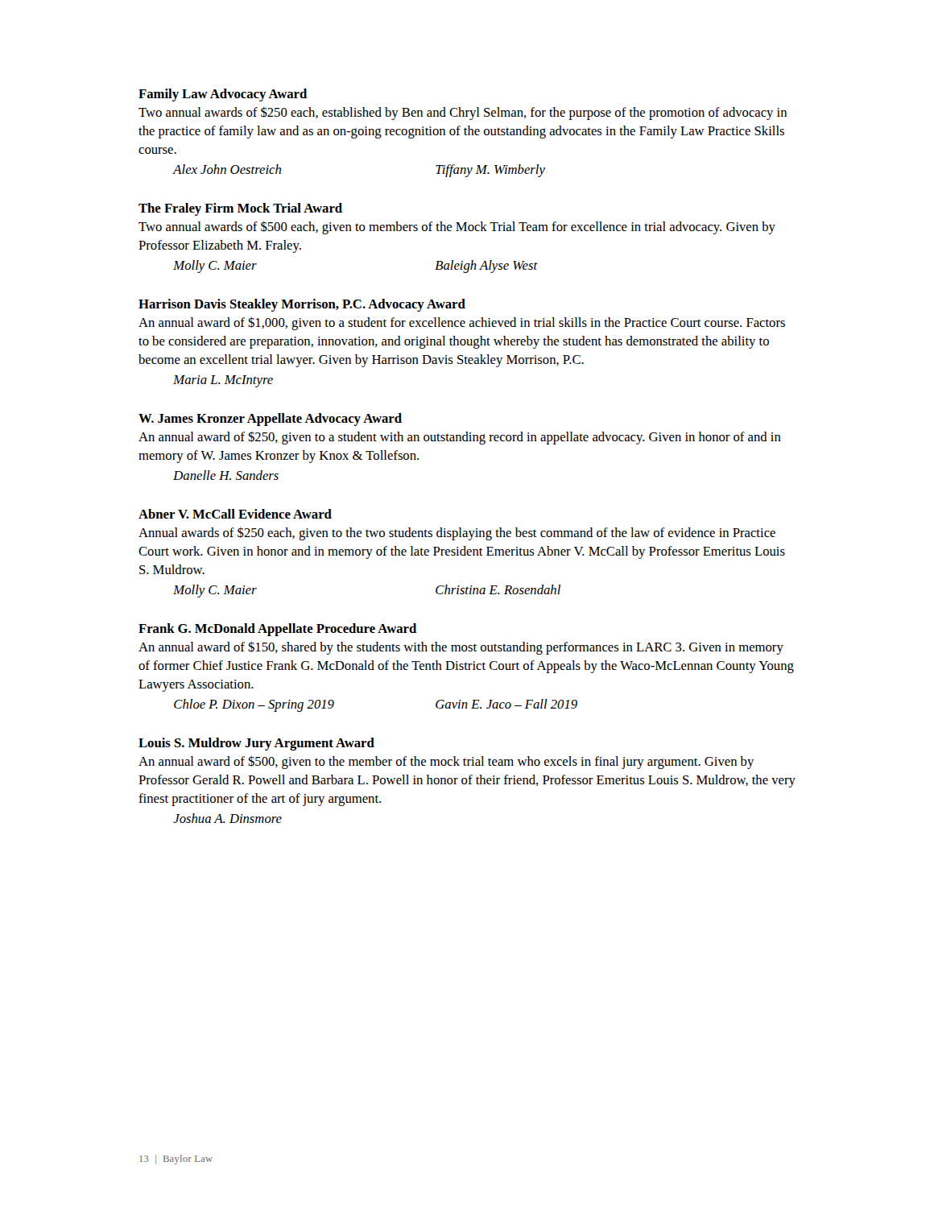Family Law Advocacy Award
Two annual awards of $250 each, established by Ben and Chryl Selman, for the purpose of the promotion of advocacy in the practice of family law and as an on-going recognition of the outstanding advocates in the Family Law Practice Skills course.
Alex John Oestreich Tiffany M. Wimberly
The Fraley Firm Mock Trial Award
Two annual awards of $500 each, given to members of the Mock Trial Team for excellence in trial advocacy. Given by Professor Elizabeth M. Fraley.
Molly C. Maier Baleigh Alyse West
Harrison Davis Steakley Morrison, P.C. Advocacy Award
An annual award of $1,000, given to a student for excellence achieved in trial skills in the Practice Court course. Factors to be considered are preparation, innovation, and original thought whereby the student has demonstrated the ability to become an excellent trial lawyer. Given by Harrison Davis Steakley Morrison, P.C.
Maria L. McIntyre
W. James Kronzer Appellate Advocacy Award
An annual award of $250, given to a student with an outstanding record in appellate advocacy. Given in honor of and in memory of W. James Kronzer by Knox & Tollefson.
Danelle H. Sanders
Abner V. McCall Evidence Award
Annual awards of $250 each, given to the two students displaying the best command of the law of evidence in Practice Court work. Given in honor and in memory of the late President Emeritus Abner V. McCall by Professor Emeritus Louis S. Muldrow.
Molly C. Maier Christina E. Rosendahl
Frank G. McDonald Appellate Procedure Award
An annual award of $150, shared by the students with the most outstanding performances in LARC 3. Given in memory of former Chief Justice Frank G. McDonald of the Tenth District Court of Appeals by the Waco-McLennan County Young Lawyers Association.
Chloe P. Dixon – Spring 2019 Gavin E. Jaco – Fall 2019
Louis S. Muldrow Jury Argument Award
An annual award of $500, given to the member of the mock trial team who excels in final jury argument. Given by Professor Gerald R. Powell and Barbara L. Powell in honor of their friend, Professor Emeritus Louis S. Muldrow, the very finest practitioner of the art of jury argument.
Joshua A. Dinsmore
13|Baylor Law